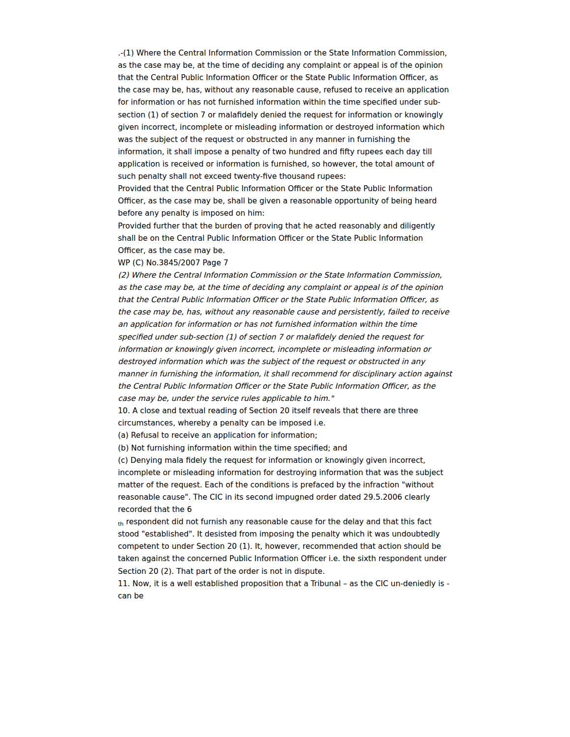.-(1) Where the Central Information Commission or the State Information Commission, as the case may be, at the time of deciding any complaint or appeal is of the opinion that the Central Public Information Officer or the State Public Information Officer, as the case may be, has, without any reasonable cause, refused to receive an application for information or has not furnished information within the time specified under sub-section (1) of section 7 or malafidely denied the request for information or knowingly given incorrect, incomplete or misleading information or destroyed information which was the subject of the request or obstructed in any manner in furnishing the information, it shall impose a penalty of two hundred and fifty rupees each day till application is received or information is furnished, so however, the total amount of such penalty shall not exceed twenty-five thousand rupees:
Provided that the Central Public Information Officer or the State Public Information Officer, as the case may be, shall be given a reasonable opportunity of being heard before any penalty is imposed on him:
Provided further that the burden of proving that he acted reasonably and diligently shall be on the Central Public Information Officer or the State Public Information Officer, as the case may be.
WP (C) No.3845/2007 Page 7
(2) Where the Central Information Commission or the State Information Commission, as the case may be, at the time of deciding any complaint or appeal is of the opinion that the Central Public Information Officer or the State Public Information Officer, as the case may be, has, without any reasonable cause and persistently, failed to receive an application for information or has not furnished information within the time specified under sub-section (1) of section 7 or malafidely denied the request for information or knowingly given incorrect, incomplete or misleading information or destroyed information which was the subject of the request or obstructed in any manner in furnishing the information, it shall recommend for disciplinary action against the Central Public Information Officer or the State Public Information Officer, as the case may be, under the service rules applicable to him."
10. A close and textual reading of Section 20 itself reveals that there are three circumstances, whereby a penalty can be imposed i.e.
(a) Refusal to receive an application for information;
(b) Not furnishing information within the time specified; and
(c) Denying mala fidely the request for information or knowingly given incorrect, incomplete or misleading information for destroying information that was the subject matter of the request. Each of the conditions is prefaced by the infraction "without reasonable cause". The CIC in its second impugned order dated 29.5.2006 clearly recorded that the 6
th respondent did not furnish any reasonable cause for the delay and that this fact stood "established". It desisted from imposing the penalty which it was undoubtedly competent to under Section 20 (1). It, however, recommended that action should be taken against the concerned Public Information Officer i.e. the sixth respondent under Section 20 (2). That part of the order is not in dispute.
11. Now, it is a well established proposition that a Tribunal – as the CIC un-deniedly is - can be